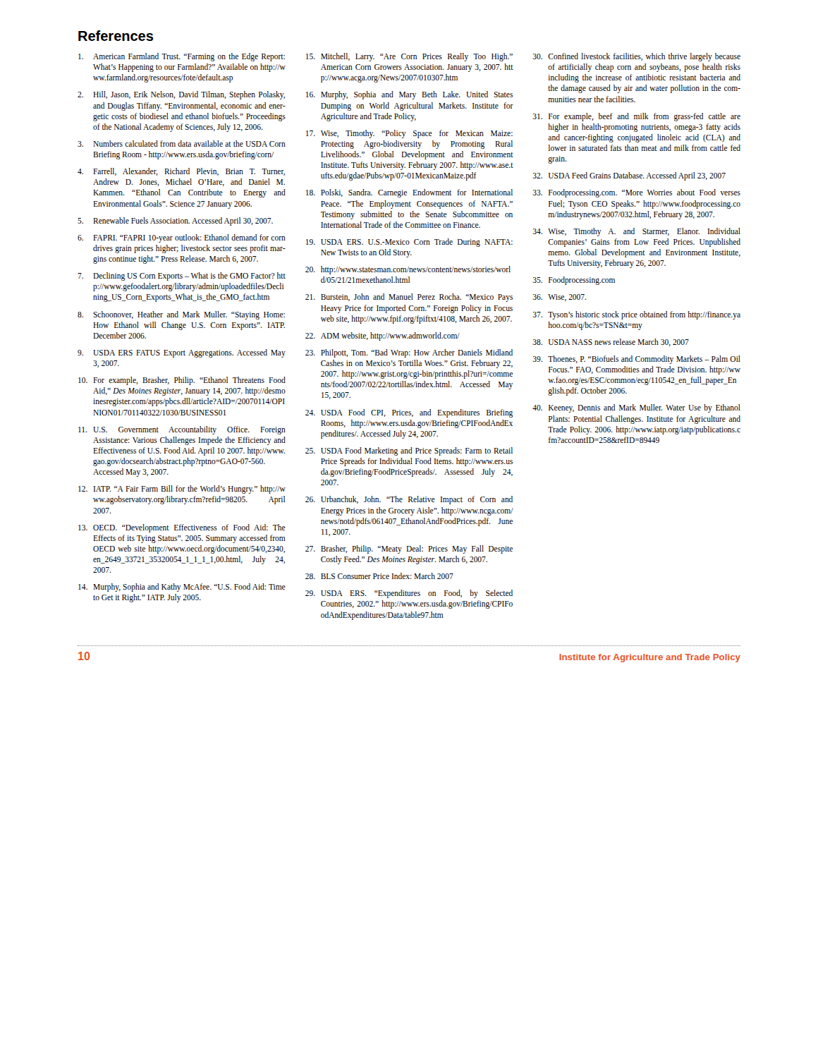References
1. American Farmland Trust. “Farming on the Edge Report: What’s Happening to our Farmland?” Available on http://www.farmland.org/resources/fote/default.asp
2. Hill, Jason, Erik Nelson, David Tilman, Stephen Polasky, and Douglas Tiffany. “Environmental, economic and energetic costs of biodiesel and ethanol biofuels.” Proceedings of the National Academy of Sciences, July 12, 2006.
3. Numbers calculated from data available at the USDA Corn Briefing Room - http://www.ers.usda.gov/briefing/corn/
4. Farrell, Alexander, Richard Plevin, Brian T. Turner, Andrew D. Jones, Michael O’Hare, and Daniel M. Kammen. “Ethanol Can Contribute to Energy and Environmental Goals”. Science 27 January 2006.
5. Renewable Fuels Association. Accessed April 30, 2007.
6. FAPRI. “FAPRI 10-year outlook: Ethanol demand for corn drives grain prices higher; livestock sector sees profit margins continue tight.” Press Release. March 6, 2007.
7. Declining US Corn Exports – What is the GMO Factor? http://www.gefoodalert.org/library/admin/uploadedfiles/Declining_US_Corn_Exports_What_is_the_GMO_fact.htm
8. Schoonover, Heather and Mark Muller. “Staying Home: How Ethanol will Change U.S. Corn Exports”. IATP. December 2006.
9. USDA ERS FATUS Export Aggregations. Accessed May 3, 2007.
10. For example, Brasher, Philip. “Ethanol Threatens Food Aid,” Des Moines Register, January 14, 2007. http://desmoinesregister.com/apps/pbcs.dll/article?AID=/20070114/OPINION01/701140322/1030/BUSINESS01
11. U.S. Government Accountability Office. Foreign Assistance: Various Challenges Impede the Efficiency and Effectiveness of U.S. Food Aid. April 10 2007. http://www.gao.gov/docsearch/abstract.php?rptno=GAO-07-560. Accessed May 3, 2007.
12. IATP. “A Fair Farm Bill for the World’s Hungry.” http://www.agobservatory.org/library.cfm?refid=98205. April 2007.
13. OECD. “Development Effectiveness of Food Aid: The Effects of its Tying Status”. 2005. Summary accessed from OECD web site http://www.oecd.org/document/54/0,2340,en_2649_33721_35320054_1_1_1_1,00.html, July 24, 2007.
14. Murphy, Sophia and Kathy McAfee. “U.S. Food Aid: Time to Get it Right.” IATP. July 2005.
15. Mitchell, Larry. “Are Corn Prices Really Too High.” American Corn Growers Association. January 3, 2007. http://www.acga.org/News/2007/010307.htm
16. Murphy, Sophia and Mary Beth Lake. United States Dumping on World Agricultural Markets. Institute for Agriculture and Trade Policy,
17. Wise, Timothy. “Policy Space for Mexican Maize: Protecting Agro-biodiversity by Promoting Rural Livelihoods.” Global Development and Environment Institute. Tufts University. February 2007. http://www.ase.tufts.edu/gdae/Pubs/wp/07-01MexicanMaize.pdf
18. Polski, Sandra. Carnegie Endowment for International Peace. “The Employment Consequences of NAFTA.” Testimony submitted to the Senate Subcommittee on International Trade of the Committee on Finance.
19. USDA ERS. U.S.-Mexico Corn Trade During NAFTA: New Twists to an Old Story.
20. http://www.statesman.com/news/content/news/stories/world/05/21/21mexethanol.html
21. Burstein, John and Manuel Perez Rocha. “Mexico Pays Heavy Price for Imported Corn.” Foreign Policy in Focus web site, http://www.fpif.org/fpiftxt/4108, March 26, 2007.
22. ADM website, http://www.admworld.com/
23. Philpott, Tom. “Bad Wrap: How Archer Daniels Midland Cashes in on Mexico’s Tortilla Woes.” Grist. February 22, 2007. http://www.grist.org/cgi-bin/printthis.pl?uri=/comments/food/2007/02/22/tortillas/index.html. Accessed May 15, 2007.
24. USDA Food CPI, Prices, and Expenditures Briefing Rooms, http://www.ers.usda.gov/Briefing/CPIFoodAndExpenditures/. Accessed July 24, 2007.
25. USDA Food Marketing and Price Spreads: Farm to Retail Price Spreads for Individual Food Items. http://www.ers.usda.gov/Briefing/FoodPriceSpreads/. Assessed July 24, 2007.
26. Urbanchuk, John. “The Relative Impact of Corn and Energy Prices in the Grocery Aisle”. http://www.ncga.com/news/notd/pdfs/061407_EthanolAndFoodPrices.pdf. June 11, 2007.
27. Brasher, Philip. “Meaty Deal: Prices May Fall Despite Costly Feed.” Des Moines Register. March 6, 2007.
28. BLS Consumer Price Index: March 2007
29. USDA ERS. “Expenditures on Food, by Selected Countries, 2002.” http://www.ers.usda.gov/Briefing/CPIFoodAndExpenditures/Data/table97.htm
30. Confined livestock facilities, which thrive largely because of artificially cheap corn and soybeans, pose health risks including the increase of antibiotic resistant bacteria and the damage caused by air and water pollution in the communities near the facilities.
31. For example, beef and milk from grass-fed cattle are higher in health-promoting nutrients, omega-3 fatty acids and cancer-fighting conjugated linoleic acid (CLA) and lower in saturated fats than meat and milk from cattle fed grain.
32. USDA Feed Grains Database. Accessed April 23, 2007
33. Foodprocessing.com. “More Worries about Food verses Fuel; Tyson CEO Speaks.” http://www.foodprocessing.com/industrynews/2007/032.html, February 28, 2007.
34. Wise, Timothy A. and Starmer, Elanor. Individual Companies’ Gains from Low Feed Prices. Unpublished memo. Global Development and Environment Institute, Tufts University, February 26, 2007.
35. Foodprocessing.com
36. Wise, 2007.
37. Tyson’s historic stock price obtained from http://finance.yahoo.com/q/bc?s=TSN&t=my
38. USDA NASS news release March 30, 2007
39. Thoenes, P. “Biofuels and Commodity Markets – Palm Oil Focus.” FAO, Commodities and Trade Division. http://www.fao.org/es/ESC/common/ecg/110542_en_full_paper_English.pdf. October 2006.
40. Keeney, Dennis and Mark Muller. Water Use by Ethanol Plants: Potential Challenges. Institute for Agriculture and Trade Policy. 2006. http://www.iatp.org/iatp/publications.cfm?accountID=258&refID=89449
10
Institute for Agriculture and Trade Policy